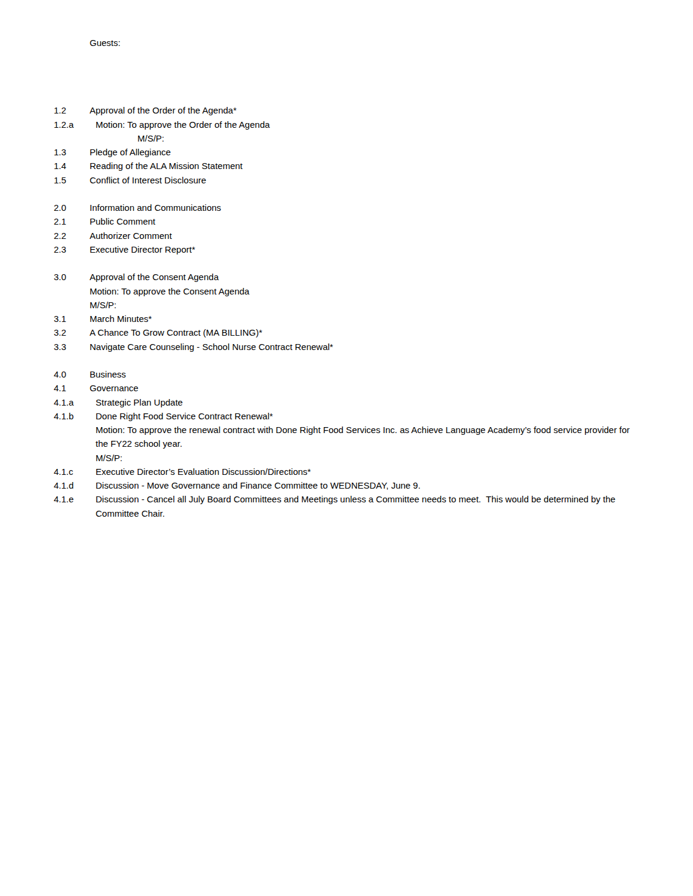Guests:
1.2 Approval of the Order of the Agenda*
1.2.a Motion: To approve the Order of the Agenda
M/S/P:
1.3 Pledge of Allegiance
1.4 Reading of the ALA Mission Statement
1.5 Conflict of Interest Disclosure
2.0 Information and Communications
2.1 Public Comment
2.2 Authorizer Comment
2.3 Executive Director Report*
3.0 Approval of the Consent Agenda
Motion: To approve the Consent Agenda
M/S/P:
3.1 March Minutes*
3.2 A Chance To Grow Contract (MA BILLING)*
3.3 Navigate Care Counseling - School Nurse Contract Renewal*
4.0 Business
4.1 Governance
4.1.a Strategic Plan Update
4.1.b Done Right Food Service Contract Renewal*
Motion: To approve the renewal contract with Done Right Food Services Inc. as Achieve Language Academy’s food service provider for the FY22 school year.
M/S/P:
4.1.c Executive Director’s Evaluation Discussion/Directions*
4.1.d Discussion - Move Governance and Finance Committee to WEDNESDAY, June 9.
4.1.e Discussion - Cancel all July Board Committees and Meetings unless a Committee needs to meet. This would be determined by the Committee Chair.